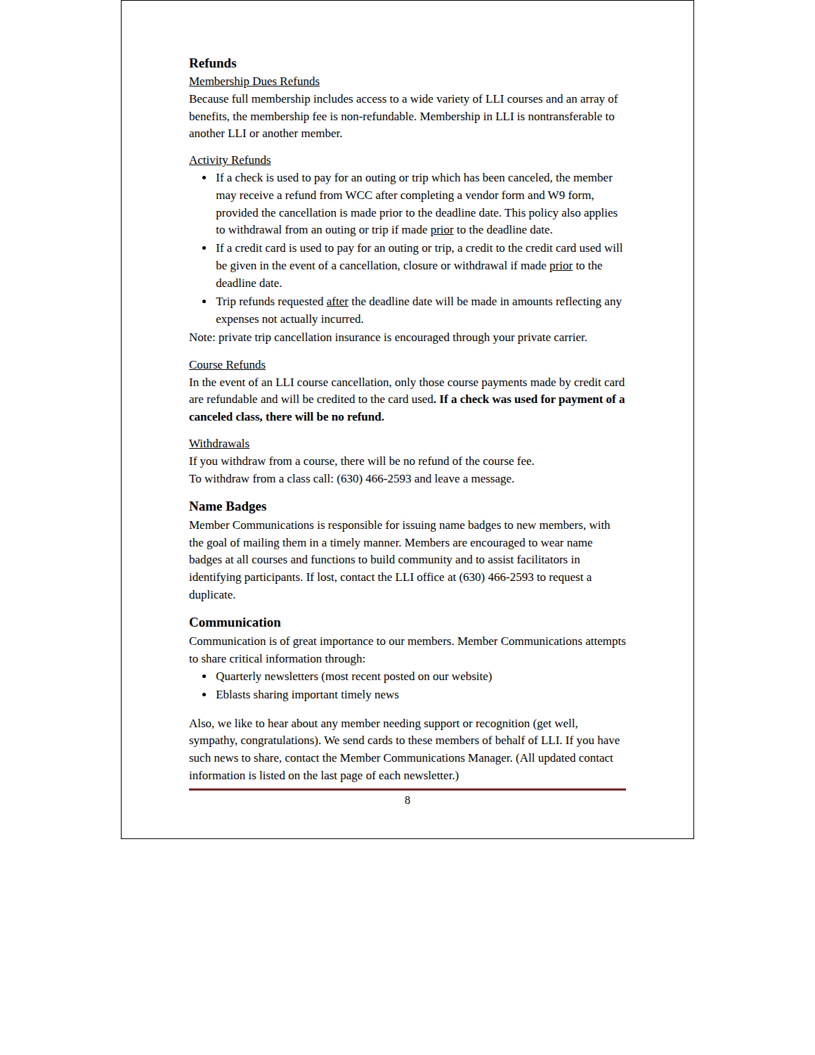Refunds
Membership Dues Refunds
Because full membership includes access to a wide variety of LLI courses and an array of benefits, the membership fee is non-refundable. Membership in LLI is nontransferable to another LLI or another member.
Activity Refunds
If a check is used to pay for an outing or trip which has been canceled, the member may receive a refund from WCC after completing a vendor form and W9 form, provided the cancellation is made prior to the deadline date. This policy also applies to withdrawal from an outing or trip if made prior to the deadline date.
If a credit card is used to pay for an outing or trip, a credit to the credit card used will be given in the event of a cancellation, closure or withdrawal if made prior to the deadline date.
Trip refunds requested after the deadline date will be made in amounts reflecting any expenses not actually incurred.
Note: private trip cancellation insurance is encouraged through your private carrier.
Course Refunds
In the event of an LLI course cancellation, only those course payments made by credit card are refundable and will be credited to the card used. If a check was used for payment of a canceled class, there will be no refund.
Withdrawals
If you withdraw from a course, there will be no refund of the course fee.
To withdraw from a class call: (630) 466-2593 and leave a message.
Name Badges
Member Communications is responsible for issuing name badges to new members, with the goal of mailing them in a timely manner. Members are encouraged to wear name badges at all courses and functions to build community and to assist facilitators in identifying participants. If lost, contact the LLI office at (630) 466-2593 to request a duplicate.
Communication
Communication is of great importance to our members. Member Communications attempts to share critical information through:
Quarterly newsletters (most recent posted on our website)
Eblasts sharing important timely news
Also, we like to hear about any member needing support or recognition (get well, sympathy, congratulations). We send cards to these members of behalf of LLI. If you have such news to share, contact the Member Communications Manager. (All updated contact information is listed on the last page of each newsletter.)
8